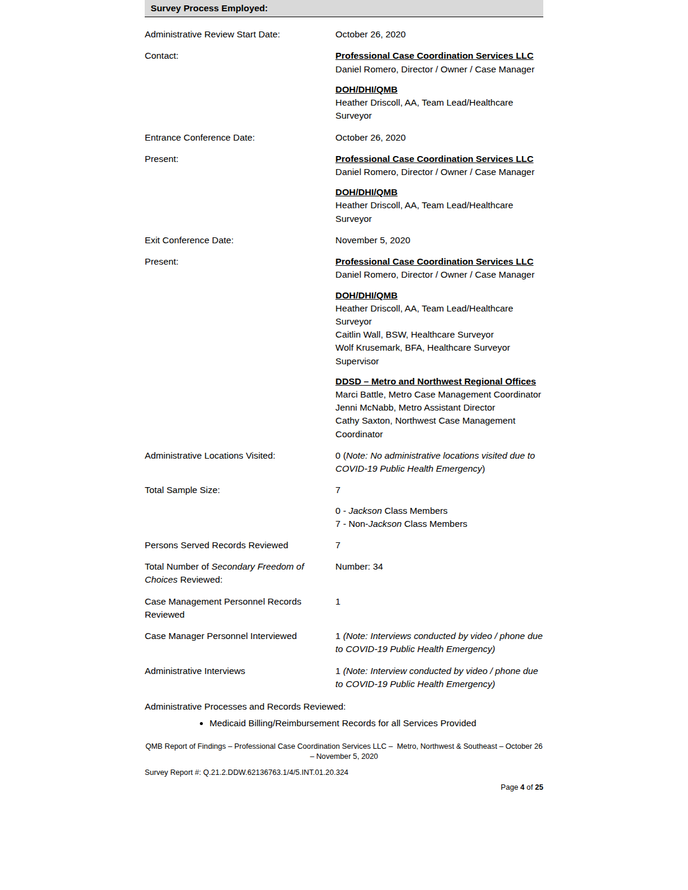Survey Process Employed:
| Administrative Review Start Date: | October 26, 2020 |
| Contact: | Professional Case Coordination Services LLC Daniel Romero, Director / Owner / Case Manager DOH/DHI/QMB Heather Driscoll, AA, Team Lead/Healthcare Surveyor |
| Entrance Conference Date: | October 26, 2020 |
| Present: | Professional Case Coordination Services LLC Daniel Romero, Director / Owner / Case Manager DOH/DHI/QMB Heather Driscoll, AA, Team Lead/Healthcare Surveyor |
| Exit Conference Date: | November 5, 2020 |
| Present: | Professional Case Coordination Services LLC Daniel Romero, Director / Owner / Case Manager DOH/DHI/QMB Heather Driscoll, AA, Team Lead/Healthcare Surveyor Caitlin Wall, BSW, Healthcare Surveyor Wolf Krusemark, BFA, Healthcare Surveyor Supervisor DDSD – Metro and Northwest Regional Offices Marci Battle, Metro Case Management Coordinator Jenni McNabb, Metro Assistant Director Cathy Saxton, Northwest Case Management Coordinator |
| Administrative Locations Visited: | 0 ( Note: No administrative locations visited due to COVID-19 Public Health Emergency ) |
| Total Sample Size: | 7 0 - Jackson Class Members 7 - Non- Jackson Class Members |
| Persons Served Records Reviewed | 7 |
| Total Number of Secondary Freedom of Choices Reviewed: | Number: 34 |
| Case Management Personnel Records Reviewed | 1 |
| Case Manager Personnel Interviewed | 1 (Note: Interviews conducted by video / phone due to COVID-19 Public Health Emergency) |
| Administrative Interviews | 1 (Note: Interview conducted by video / phone due to COVID-19 Public Health Emergency) |
Administrative Processes and Records Reviewed:
Medicaid Billing/Reimbursement Records for all Services Provided
QMB Report of Findings – Professional Case Coordination Services LLC – Metro, Northwest & Southeast – October 26 – November 5, 2020
Survey Report #: Q.21.2.DDW.62136763.1/4/5.INT.01.20.324
Page 4 of 25